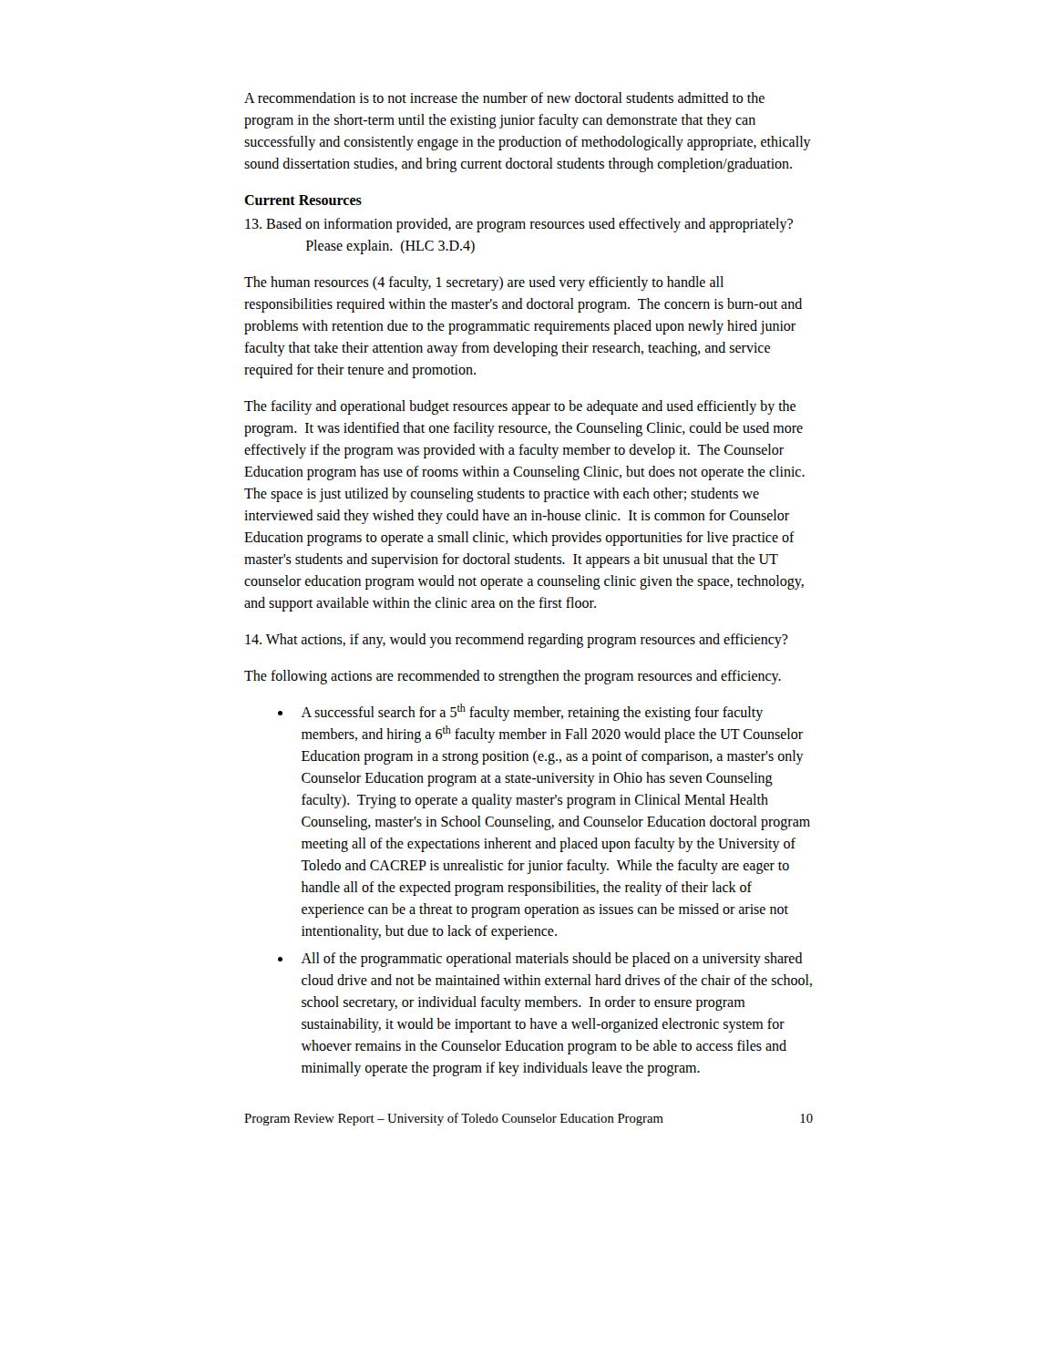A recommendation is to not increase the number of new doctoral students admitted to the program in the short-term until the existing junior faculty can demonstrate that they can successfully and consistently engage in the production of methodologically appropriate, ethically sound dissertation studies, and bring current doctoral students through completion/graduation.
Current Resources
13. Based on information provided, are program resources used effectively and appropriately?Please explain. (HLC 3.D.4)
The human resources (4 faculty, 1 secretary) are used very efficiently to handle all responsibilities required within the master's and doctoral program. The concern is burn-out and problems with retention due to the programmatic requirements placed upon newly hired junior faculty that take their attention away from developing their research, teaching, and service required for their tenure and promotion.
The facility and operational budget resources appear to be adequate and used efficiently by the program. It was identified that one facility resource, the Counseling Clinic, could be used more effectively if the program was provided with a faculty member to develop it. The Counselor Education program has use of rooms within a Counseling Clinic, but does not operate the clinic. The space is just utilized by counseling students to practice with each other; students we interviewed said they wished they could have an in-house clinic. It is common for Counselor Education programs to operate a small clinic, which provides opportunities for live practice of master's students and supervision for doctoral students. It appears a bit unusual that the UT counselor education program would not operate a counseling clinic given the space, technology, and support available within the clinic area on the first floor.
14. What actions, if any, would you recommend regarding program resources and efficiency?
The following actions are recommended to strengthen the program resources and efficiency.
A successful search for a 5th faculty member, retaining the existing four faculty members, and hiring a 6th faculty member in Fall 2020 would place the UT Counselor Education program in a strong position (e.g., as a point of comparison, a master's only Counselor Education program at a state-university in Ohio has seven Counseling faculty). Trying to operate a quality master's program in Clinical Mental Health Counseling, master's in School Counseling, and Counselor Education doctoral program meeting all of the expectations inherent and placed upon faculty by the University of Toledo and CACREP is unrealistic for junior faculty. While the faculty are eager to handle all of the expected program responsibilities, the reality of their lack of experience can be a threat to program operation as issues can be missed or arise not intentionality, but due to lack of experience.
All of the programmatic operational materials should be placed on a university shared cloud drive and not be maintained within external hard drives of the chair of the school, school secretary, or individual faculty members. In order to ensure program sustainability, it would be important to have a well-organized electronic system for whoever remains in the Counselor Education program to be able to access files and minimally operate the program if key individuals leave the program.
Program Review Report – University of Toledo Counselor Education Program 10